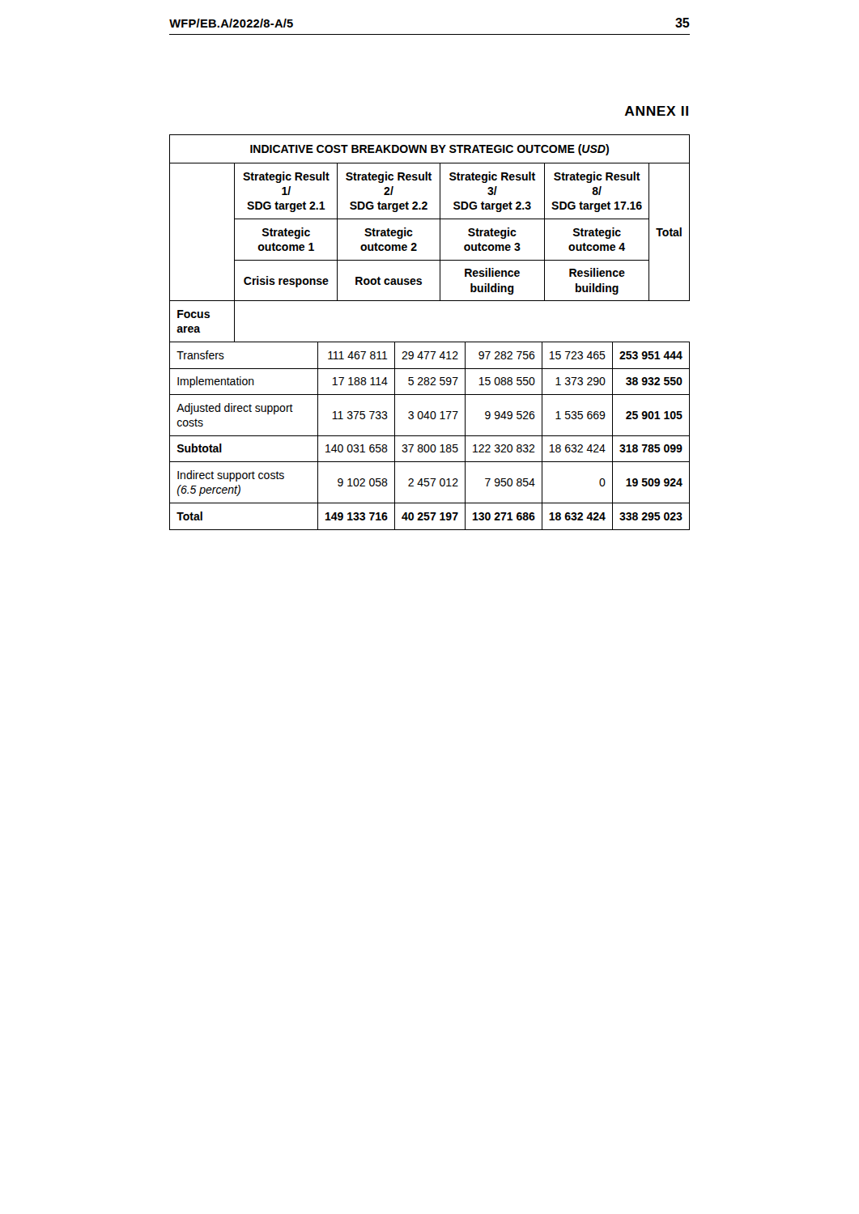WFP/EB.A/2022/8-A/5 35
ANNEX II
INDICATIVE COST BREAKDOWN BY STRATEGIC OUTCOME ( USD )
| | Strategic Result 1/ SDG target 2.1 | Strategic Result 2/ SDG target 2.2 | Strategic Result 3/ SDG target 2.3 | Strategic Result 8/ SDG target 17.16 | Total |
| --- | --- | --- | --- | --- | --- |
| Strategic outcome 1 | Strategic outcome 2 | Strategic outcome 3 | Strategic outcome 4 |
| Crisis response | Root causes | Resilience building | Resilience building |
| Focus area | |
| Transfers | 111 467 811 | 29 477 412 | 97 282 756 | 15 723 465 | 253 951 444 |
| Implementation | 17 188 114 | 5 282 597 | 15 088 550 | 1 373 290 | 38 932 550 |
| Adjusted direct support costs | 11 375 733 | 3 040 177 | 9 949 526 | 1 535 669 | 25 901 105 |
| Subtotal | 140 031 658 | 37 800 185 | 122 320 832 | 18 632 424 | 318 785 099 |
| Indirect support costs (6.5 percent) | 9 102 058 | 2 457 012 | 7 950 854 | 0 | 19 509 924 |
| Total | 149 133 716 | 40 257 197 | 130 271 686 | 18 632 424 | 338 295 023 |